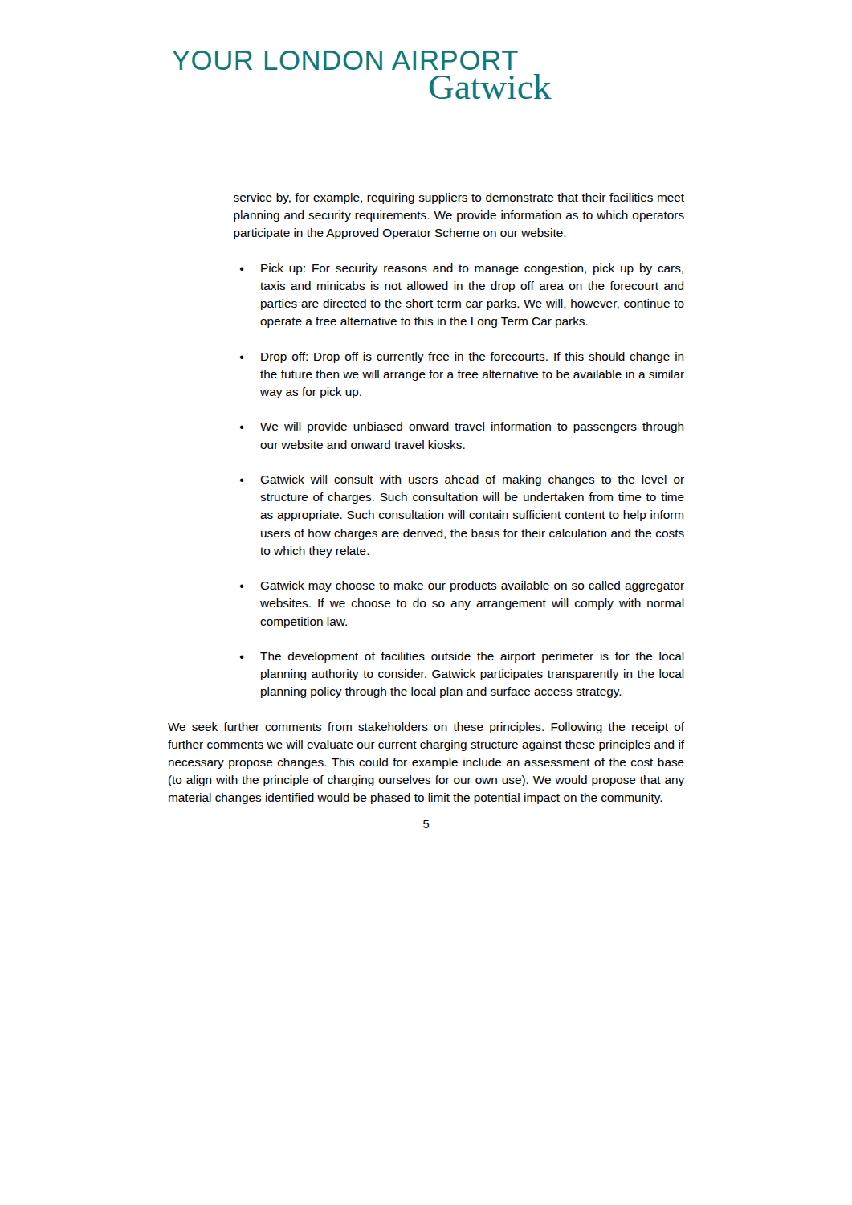YOUR LONDON AIRPORT
Gatwick
service by, for example, requiring suppliers to demonstrate that their facilities meet planning and security requirements. We provide information as to which operators participate in the Approved Operator Scheme on our website.
Pick up: For security reasons and to manage congestion, pick up by cars, taxis and minicabs is not allowed in the drop off area on the forecourt and parties are directed to the short term car parks. We will, however, continue to operate a free alternative to this in the Long Term Car parks.
Drop off: Drop off is currently free in the forecourts. If this should change in the future then we will arrange for a free alternative to be available in a similar way as for pick up.
We will provide unbiased onward travel information to passengers through our website and onward travel kiosks.
Gatwick will consult with users ahead of making changes to the level or structure of charges. Such consultation will be undertaken from time to time as appropriate. Such consultation will contain sufficient content to help inform users of how charges are derived, the basis for their calculation and the costs to which they relate.
Gatwick may choose to make our products available on so called aggregator websites. If we choose to do so any arrangement will comply with normal competition law.
The development of facilities outside the airport perimeter is for the local planning authority to consider. Gatwick participates transparently in the local planning policy through the local plan and surface access strategy.
We seek further comments from stakeholders on these principles. Following the receipt of further comments we will evaluate our current charging structure against these principles and if necessary propose changes. This could for example include an assessment of the cost base (to align with the principle of charging ourselves for our own use). We would propose that any material changes identified would be phased to limit the potential impact on the community.
5